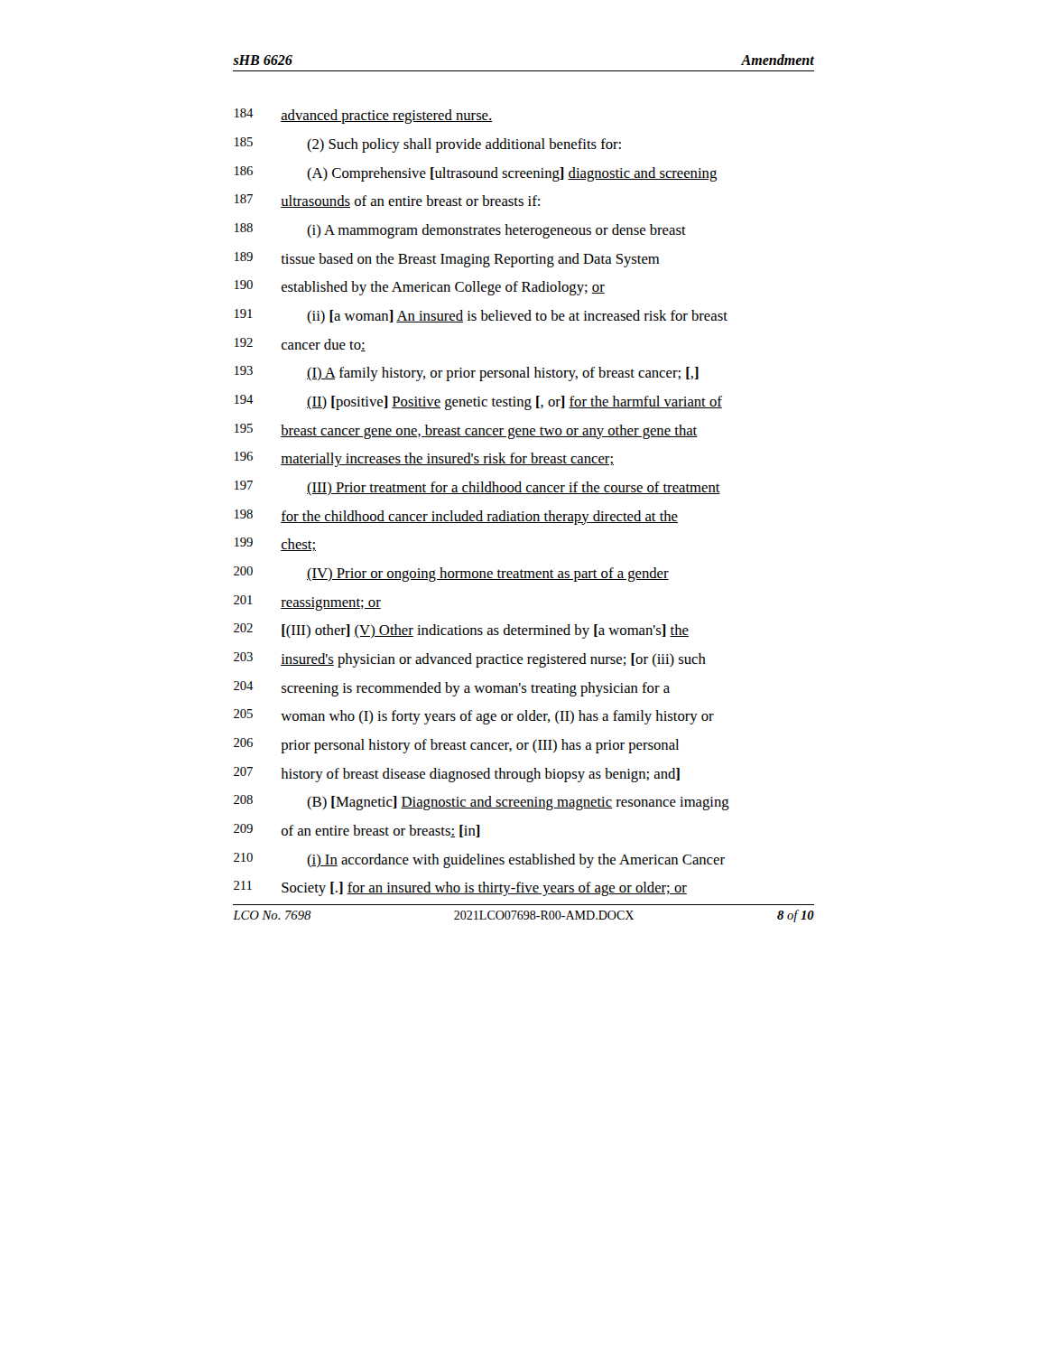sHB 6626 Amendment
| 184 | advanced practice registered nurse. |
| 185 | (2) Such policy shall provide additional benefits for: |
| 186 | (A) Comprehensive [ ultrasound screening ] diagnostic and screening |
| 187 | ultrasounds of an entire breast or breasts if: |
| 188 | (i) A mammogram demonstrates heterogeneous or dense breast |
| 189 | tissue based on the Breast Imaging Reporting and Data System |
| 190 | established by the American College of Radiology; or |
| 191 | (ii) [ a woman ] An insured is believed to be at increased risk for breast |
| 192 | cancer due to : |
| 193 | (I) A family history , or prior personal history , of breast cancer ; [ , ] |
| 194 | (II) [ positive ] Positive genetic testing [ , or ] for the harmful variant of |
| 195 | breast cancer gene one, breast cancer gene two or any other gene that |
| 196 | materially increases the insured's risk for breast cancer; |
| 197 | (III) Prior treatment for a childhood cancer if the course of treatment |
| 198 | for the childhood cancer included radiation therapy directed at the |
| 199 | chest; |
| 200 | (IV) Prior or ongoing hormone treatment as part of a gender |
| 201 | reassignment; or |
| 202 | [ (III) other ] (V) Other indications as determined by [ a woman's ] the |
| 203 | insured's physician or advanced practice registered nurse; [ or (iii) such |
| 204 | screening is recommended by a woman's treating physician for a |
| 205 | woman who (I) is forty years of age or older, (II) has a family history or |
| 206 | prior personal history of breast cancer, or (III) has a prior personal |
| 207 | history of breast disease diagnosed through biopsy as benign; and ] |
| 208 | (B) [ Magnetic ] Diagnostic and screening magnetic resonance imaging |
| 209 | of an entire breast or breasts : [ in ] |
| 210 | (i) In accordance with guidelines established by the American Cancer |
| 211 | Society [ . ] for an insured who is thirty-five years of age or older; or |
LCO No. 7698 2021LCO07698-R00-AMD.DOCX 8 of 10